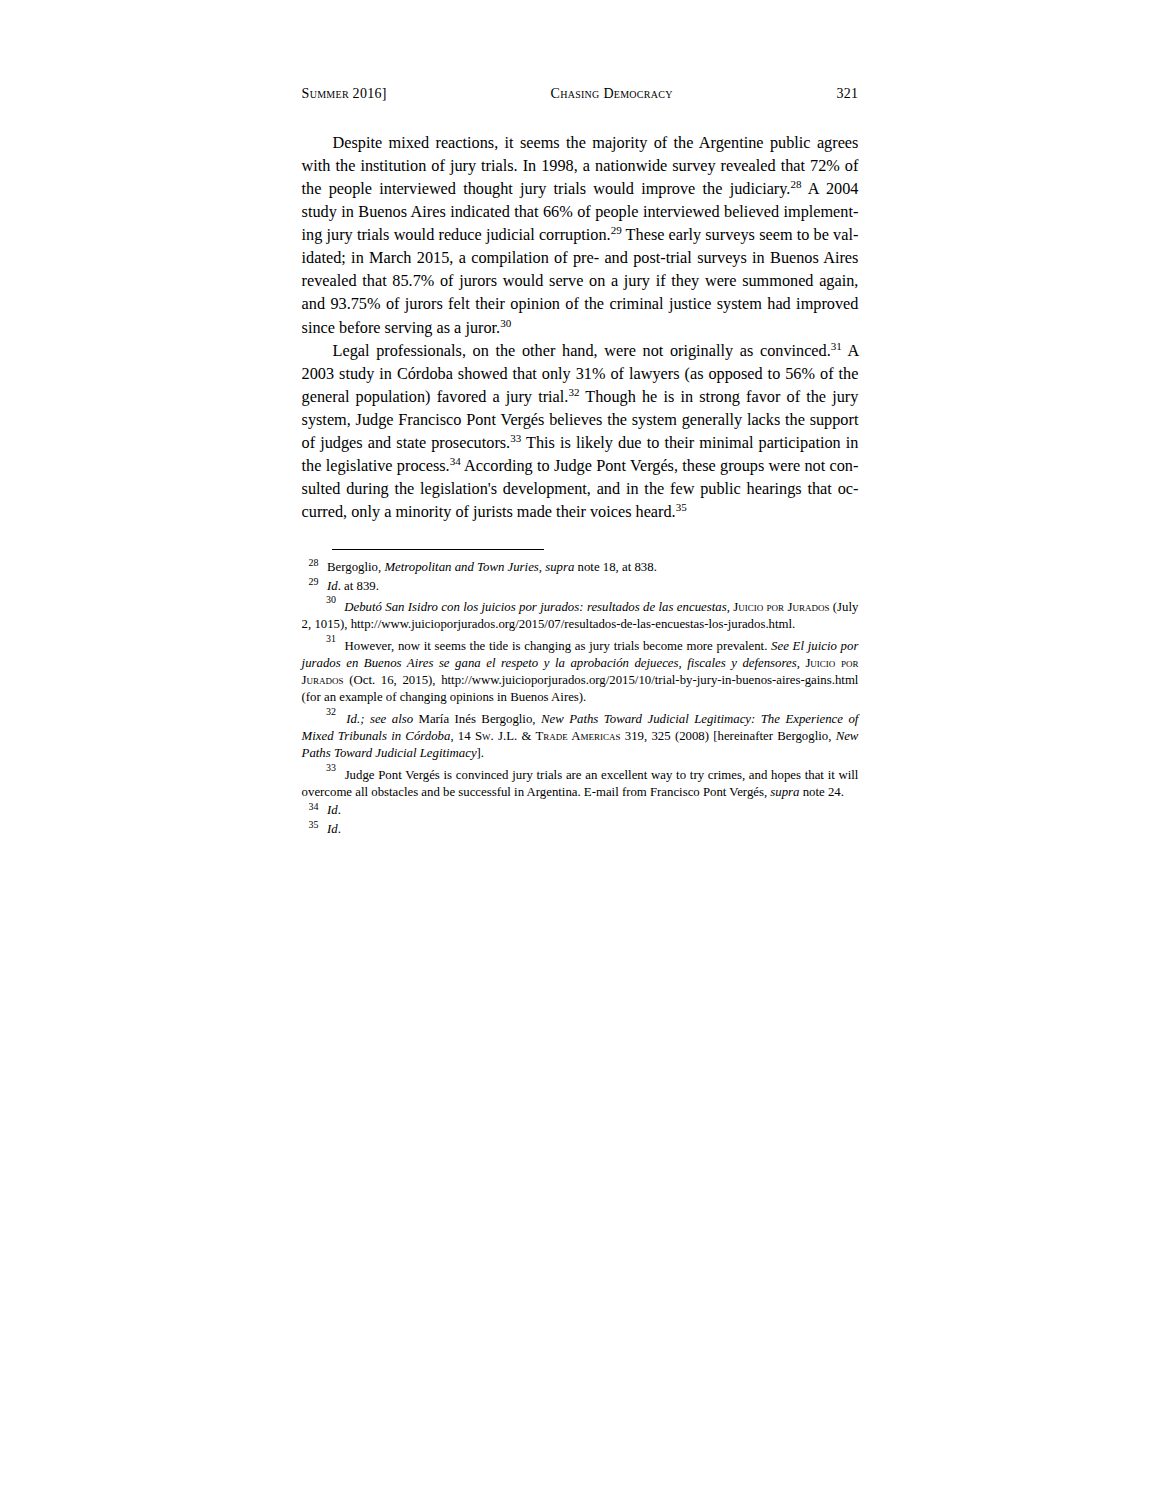Summer 2016] Chasing Democracy 321
Despite mixed reactions, it seems the majority of the Argentine public agrees with the institution of jury trials. In 1998, a nationwide survey revealed that 72% of the people interviewed thought jury trials would improve the judiciary.28 A 2004 study in Buenos Aires indicated that 66% of people interviewed believed implementing jury trials would reduce judicial corruption.29 These early surveys seem to be validated; in March 2015, a compilation of pre- and post-trial surveys in Buenos Aires revealed that 85.7% of jurors would serve on a jury if they were summoned again, and 93.75% of jurors felt their opinion of the criminal justice system had improved since before serving as a juror.30
Legal professionals, on the other hand, were not originally as convinced.31 A 2003 study in Córdoba showed that only 31% of lawyers (as opposed to 56% of the general population) favored a jury trial.32 Though he is in strong favor of the jury system, Judge Francisco Pont Vergés believes the system generally lacks the support of judges and state prosecutors.33 This is likely due to their minimal participation in the legislative process.34 According to Judge Pont Vergés, these groups were not consulted during the legislation's development, and in the few public hearings that occurred, only a minority of jurists made their voices heard.35
28 Bergoglio, Metropolitan and Town Juries, supra note 18, at 838.
29 Id. at 839.
30 Debutó San Isidro con los juicios por jurados: resultados de las encuestas, Juicio por Jurados (July 2, 1015), http://www.juicioporjurados.org/2015/07/resultados-de-las-encuestas-los-jurados.html.
31 However, now it seems the tide is changing as jury trials become more prevalent. See El juicio por jurados en Buenos Aires se gana el respeto y la aprobación dejueces, fiscales y defensores, Juicio por Jurados (Oct. 16, 2015), http://www.juicioporjurados.org/2015/10/trial-by-jury-in-buenos-aires-gains.html (for an example of changing opinions in Buenos Aires).
32 Id.; see also María Inés Bergoglio, New Paths Toward Judicial Legitimacy: The Experience of Mixed Tribunals in Córdoba, 14 Sw. J.L. & Trade Americas 319, 325 (2008) [hereinafter Bergoglio, New Paths Toward Judicial Legitimacy].
33 Judge Pont Vergés is convinced jury trials are an excellent way to try crimes, and hopes that it will overcome all obstacles and be successful in Argentina. E-mail from Francisco Pont Vergés, supra note 24.
34 Id.
35 Id.